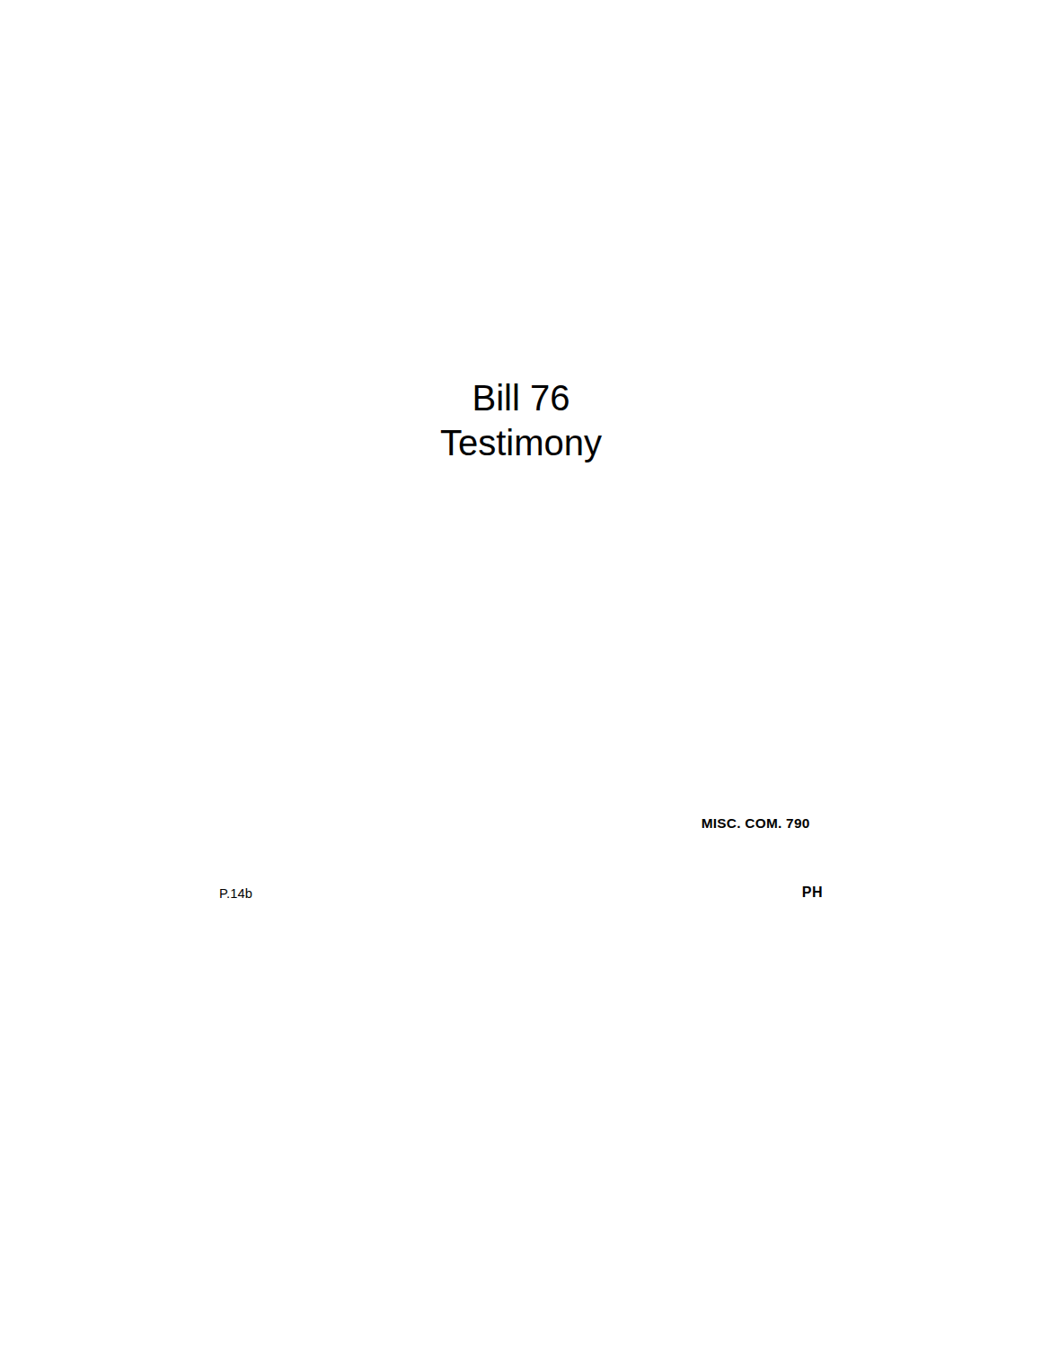Bill 76 Testimony
MISC. COM. 790
P.14b PH